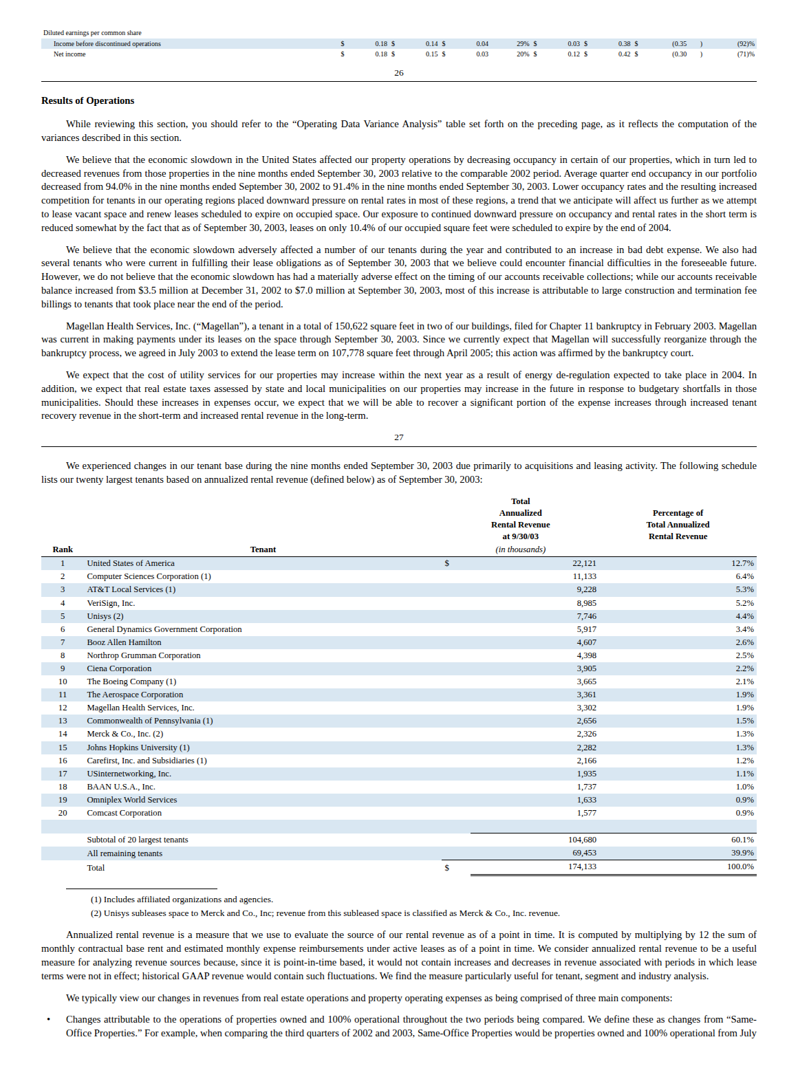| Diluted earnings per common share |
| Income before discontinued operations | $ | 0.18 | $ | 0.14 | $ | 0.04 | 29% | $ | 0.03 | $ | 0.38 | $ | (0.35 | ) | (92)% |
| Net income | $ | 0.18 | $ | 0.15 | $ | 0.03 | 20% | $ | 0.12 | $ | 0.42 | $ | (0.30 | ) | (71)% |
26
Results of Operations
While reviewing this section, you should refer to the “Operating Data Variance Analysis” table set forth on the preceding page, as it reflects the computation of the variances described in this section.
We believe that the economic slowdown in the United States affected our property operations by decreasing occupancy in certain of our properties, which in turn led to decreased revenues from those properties in the nine months ended September 30, 2003 relative to the comparable 2002 period. Average quarter end occupancy in our portfolio decreased from 94.0% in the nine months ended September 30, 2002 to 91.4% in the nine months ended September 30, 2003. Lower occupancy rates and the resulting increased competition for tenants in our operating regions placed downward pressure on rental rates in most of these regions, a trend that we anticipate will affect us further as we attempt to lease vacant space and renew leases scheduled to expire on occupied space. Our exposure to continued downward pressure on occupancy and rental rates in the short term is reduced somewhat by the fact that as of September 30, 2003, leases on only 10.4% of our occupied square feet were scheduled to expire by the end of 2004.
We believe that the economic slowdown adversely affected a number of our tenants during the year and contributed to an increase in bad debt expense. We also had several tenants who were current in fulfilling their lease obligations as of September 30, 2003 that we believe could encounter financial difficulties in the foreseeable future. However, we do not believe that the economic slowdown has had a materially adverse effect on the timing of our accounts receivable collections; while our accounts receivable balance increased from $3.5 million at December 31, 2002 to $7.0 million at September 30, 2003, most of this increase is attributable to large construction and termination fee billings to tenants that took place near the end of the period.
Magellan Health Services, Inc. (“Magellan”), a tenant in a total of 150,622 square feet in two of our buildings, filed for Chapter 11 bankruptcy in February 2003. Magellan was current in making payments under its leases on the space through September 30, 2003. Since we currently expect that Magellan will successfully reorganize through the bankruptcy process, we agreed in July 2003 to extend the lease term on 107,778 square feet through April 2005; this action was affirmed by the bankruptcy court.
We expect that the cost of utility services for our properties may increase within the next year as a result of energy de-regulation expected to take place in 2004. In addition, we expect that real estate taxes assessed by state and local municipalities on our properties may increase in the future in response to budgetary shortfalls in those municipalities. Should these increases in expenses occur, we expect that we will be able to recover a significant portion of the expense increases through increased tenant recovery revenue in the short-term and increased rental revenue in the long-term.
27
We experienced changes in our tenant base during the nine months ended September 30, 2003 due primarily to acquisitions and leasing activity. The following schedule lists our twenty largest tenants based on annualized rental revenue (defined below) as of September 30, 2003:
| | | Total Annualized Rental Revenue at 9/30/03 | Percentage of Total Annualized Rental Revenue |
| Rank | Tenant | (in thousands) | |
| 1 | United States of America | $ | 22,121 | 12.7% |
| 2 | Computer Sciences Corporation (1) | | 11,133 | 6.4% |
| 3 | AT&T Local Services (1) | | 9,228 | 5.3% |
| 4 | VeriSign, Inc. | | 8,985 | 5.2% |
| 5 | Unisys (2) | | 7,746 | 4.4% |
| 6 | General Dynamics Government Corporation | | 5,917 | 3.4% |
| 7 | Booz Allen Hamilton | | 4,607 | 2.6% |
| 8 | Northrop Grumman Corporation | | 4,398 | 2.5% |
| 9 | Ciena Corporation | | 3,905 | 2.2% |
| 10 | The Boeing Company (1) | | 3,665 | 2.1% |
| 11 | The Aerospace Corporation | | 3,361 | 1.9% |
| 12 | Magellan Health Services, Inc. | | 3,302 | 1.9% |
| 13 | Commonwealth of Pennsylvania (1) | | 2,656 | 1.5% |
| 14 | Merck & Co., Inc. (2) | | 2,326 | 1.3% |
| 15 | Johns Hopkins University (1) | | 2,282 | 1.3% |
| 16 | Carefirst, Inc. and Subsidiaries (1) | | 2,166 | 1.2% |
| 17 | USinternetworking, Inc. | | 1,935 | 1.1% |
| 18 | BAAN U.S.A., Inc. | | 1,737 | 1.0% |
| 19 | Omniplex World Services | | 1,633 | 0.9% |
| 20 | Comcast Corporation | | 1,577 | 0.9% |
| | Subtotal of 20 largest tenants | | 104,680 | 60.1% |
| | All remaining tenants | | 69,453 | 39.9% |
| | Total | $ | 174,133 | 100.0% |
(1) Includes affiliated organizations and agencies.
(2) Unisys subleases space to Merck and Co., Inc; revenue from this subleased space is classified as Merck & Co., Inc. revenue.
Annualized rental revenue is a measure that we use to evaluate the source of our rental revenue as of a point in time. It is computed by multiplying by 12 the sum of monthly contractual base rent and estimated monthly expense reimbursements under active leases as of a point in time. We consider annualized rental revenue to be a useful measure for analyzing revenue sources because, since it is point-in-time based, it would not contain increases and decreases in revenue associated with periods in which lease terms were not in effect; historical GAAP revenue would contain such fluctuations. We find the measure particularly useful for tenant, segment and industry analysis.
We typically view our changes in revenues from real estate operations and property operating expenses as being comprised of three main components:
Changes attributable to the operations of properties owned and 100% operational throughout the two periods being compared. We define these as changes from “Same-Office Properties.” For example, when comparing the third quarters of 2002 and 2003, Same-Office Properties would be properties owned and 100% operational from July